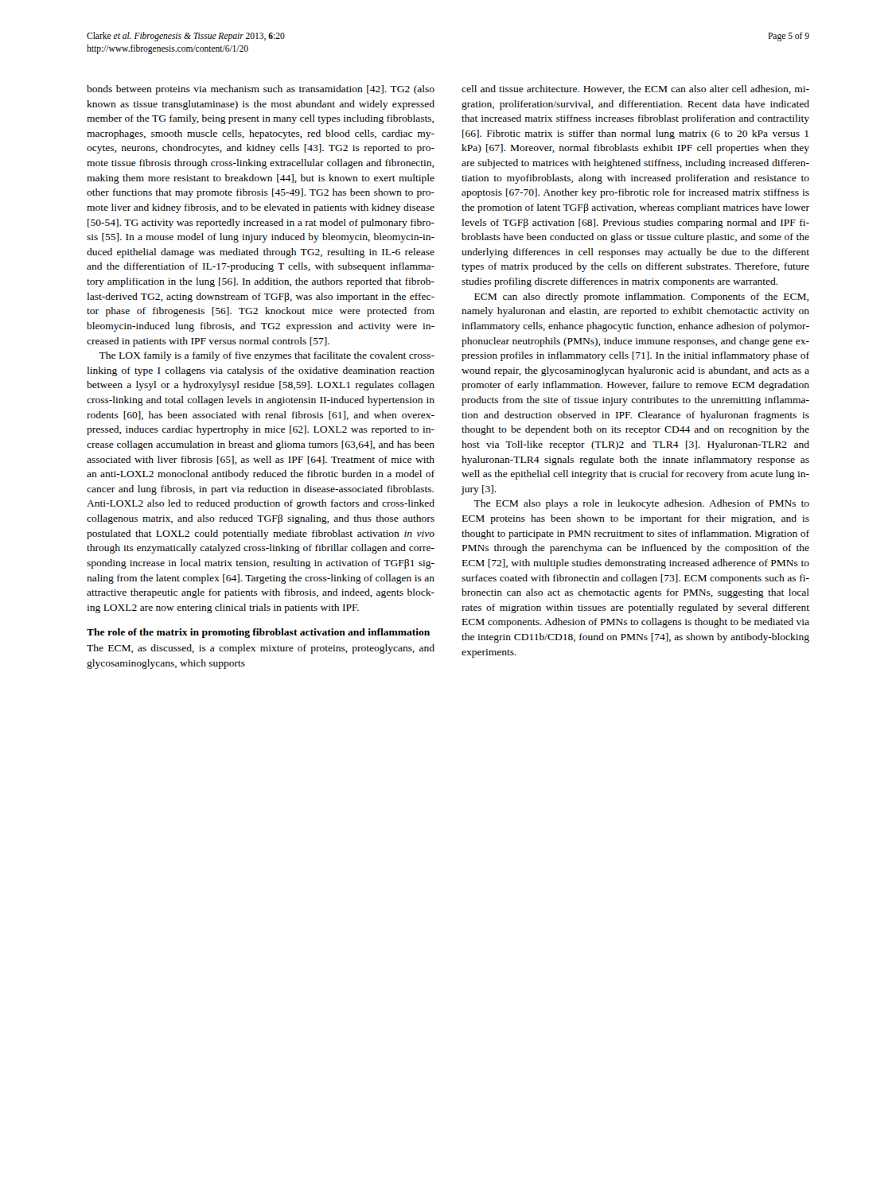Clarke et al. Fibrogenesis & Tissue Repair 2013, 6:20
http://www.fibrogenesis.com/content/6/1/20
Page 5 of 9
bonds between proteins via mechanism such as transamidation [42]. TG2 (also known as tissue transglutaminase) is the most abundant and widely expressed member of the TG family, being present in many cell types including fibroblasts, macrophages, smooth muscle cells, hepatocytes, red blood cells, cardiac myocytes, neurons, chondrocytes, and kidney cells [43]. TG2 is reported to promote tissue fibrosis through cross-linking extracellular collagen and fibronectin, making them more resistant to breakdown [44], but is known to exert multiple other functions that may promote fibrosis [45-49]. TG2 has been shown to promote liver and kidney fibrosis, and to be elevated in patients with kidney disease [50-54]. TG activity was reportedly increased in a rat model of pulmonary fibrosis [55]. In a mouse model of lung injury induced by bleomycin, bleomycin-induced epithelial damage was mediated through TG2, resulting in IL-6 release and the differentiation of IL-17-producing T cells, with subsequent inflammatory amplification in the lung [56]. In addition, the authors reported that fibroblast-derived TG2, acting downstream of TGFβ, was also important in the effector phase of fibrogenesis [56]. TG2 knockout mice were protected from bleomycin-induced lung fibrosis, and TG2 expression and activity were increased in patients with IPF versus normal controls [57].
The LOX family is a family of five enzymes that facilitate the covalent cross-linking of type I collagens via catalysis of the oxidative deamination reaction between a lysyl or a hydroxylysyl residue [58,59]. LOXL1 regulates collagen cross-linking and total collagen levels in angiotensin II-induced hypertension in rodents [60], has been associated with renal fibrosis [61], and when overexpressed, induces cardiac hypertrophy in mice [62]. LOXL2 was reported to increase collagen accumulation in breast and glioma tumors [63,64], and has been associated with liver fibrosis [65], as well as IPF [64]. Treatment of mice with an anti-LOXL2 monoclonal antibody reduced the fibrotic burden in a model of cancer and lung fibrosis, in part via reduction in disease-associated fibroblasts. Anti-LOXL2 also led to reduced production of growth factors and cross-linked collagenous matrix, and also reduced TGFβ signaling, and thus those authors postulated that LOXL2 could potentially mediate fibroblast activation in vivo through its enzymatically catalyzed cross-linking of fibrillar collagen and corresponding increase in local matrix tension, resulting in activation of TGFβ1 signaling from the latent complex [64]. Targeting the cross-linking of collagen is an attractive therapeutic angle for patients with fibrosis, and indeed, agents blocking LOXL2 are now entering clinical trials in patients with IPF.
The role of the matrix in promoting fibroblast activation and inflammation
The ECM, as discussed, is a complex mixture of proteins, proteoglycans, and glycosaminoglycans, which supports
cell and tissue architecture. However, the ECM can also alter cell adhesion, migration, proliferation/survival, and differentiation. Recent data have indicated that increased matrix stiffness increases fibroblast proliferation and contractility [66]. Fibrotic matrix is stiffer than normal lung matrix (6 to 20 kPa versus 1 kPa) [67]. Moreover, normal fibroblasts exhibit IPF cell properties when they are subjected to matrices with heightened stiffness, including increased differentiation to myofibroblasts, along with increased proliferation and resistance to apoptosis [67-70]. Another key pro-fibrotic role for increased matrix stiffness is the promotion of latent TGFβ activation, whereas compliant matrices have lower levels of TGFβ activation [68]. Previous studies comparing normal and IPF fibroblasts have been conducted on glass or tissue culture plastic, and some of the underlying differences in cell responses may actually be due to the different types of matrix produced by the cells on different substrates. Therefore, future studies profiling discrete differences in matrix components are warranted.
ECM can also directly promote inflammation. Components of the ECM, namely hyaluronan and elastin, are reported to exhibit chemotactic activity on inflammatory cells, enhance phagocytic function, enhance adhesion of polymorphonuclear neutrophils (PMNs), induce immune responses, and change gene expression profiles in inflammatory cells [71]. In the initial inflammatory phase of wound repair, the glycosaminoglycan hyaluronic acid is abundant, and acts as a promoter of early inflammation. However, failure to remove ECM degradation products from the site of tissue injury contributes to the unremitting inflammation and destruction observed in IPF. Clearance of hyaluronan fragments is thought to be dependent both on its receptor CD44 and on recognition by the host via Toll-like receptor (TLR)2 and TLR4 [3]. Hyaluronan-TLR2 and hyaluronan-TLR4 signals regulate both the innate inflammatory response as well as the epithelial cell integrity that is crucial for recovery from acute lung injury [3].
The ECM also plays a role in leukocyte adhesion. Adhesion of PMNs to ECM proteins has been shown to be important for their migration, and is thought to participate in PMN recruitment to sites of inflammation. Migration of PMNs through the parenchyma can be influenced by the composition of the ECM [72], with multiple studies demonstrating increased adherence of PMNs to surfaces coated with fibronectin and collagen [73]. ECM components such as fibronectin can also act as chemotactic agents for PMNs, suggesting that local rates of migration within tissues are potentially regulated by several different ECM components. Adhesion of PMNs to collagens is thought to be mediated via the integrin CD11b/CD18, found on PMNs [74], as shown by antibody-blocking experiments.